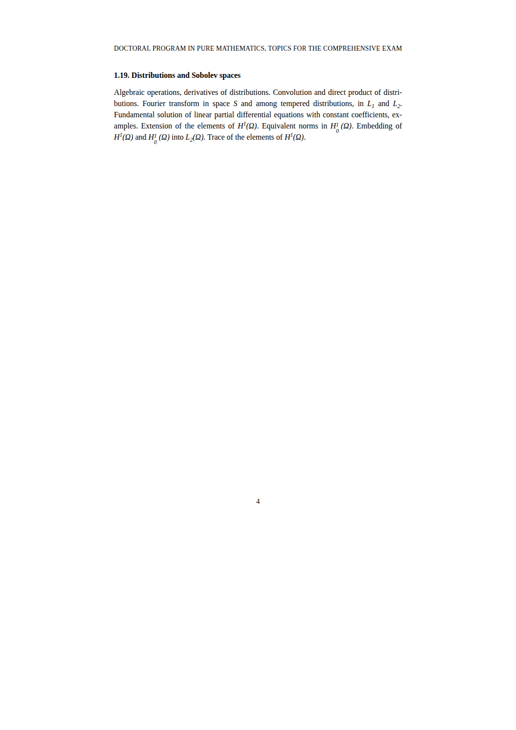DOCTORAL PROGRAM IN PURE MATHEMATICS, TOPICS FOR THE COMPREHENSIVE EXAM
1.19. Distributions and Sobolev spaces
Algebraic operations, derivatives of distributions. Convolution and direct product of distributions. Fourier transform in space S and among tempered distributions, in L1 and L2. Fundamental solution of linear partial differential equations with constant coefficients, examples. Extension of the elements of H1(Ω). Equivalent norms in H10(Ω). Embedding of H1(Ω) and H10(Ω) into L2(Ω). Trace of the elements of H1(Ω).
4